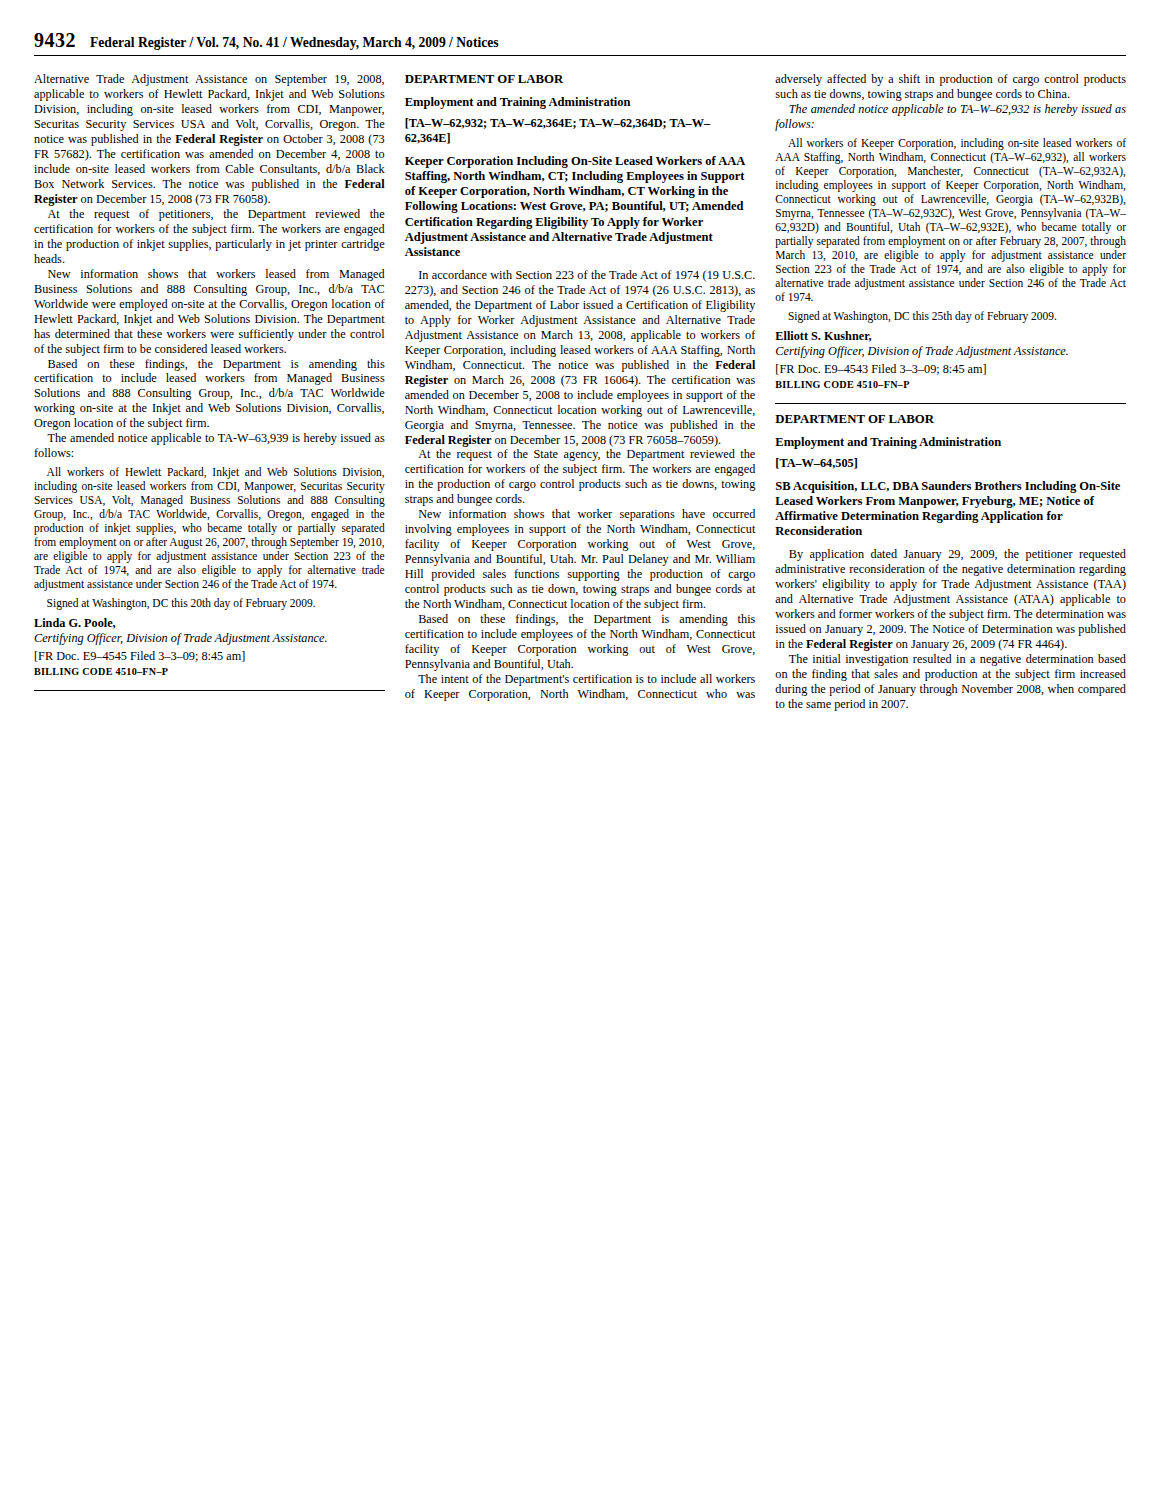9432 Federal Register / Vol. 74, No. 41 / Wednesday, March 4, 2009 / Notices
Alternative Trade Adjustment Assistance on September 19, 2008, applicable to workers of Hewlett Packard, Inkjet and Web Solutions Division, including on-site leased workers from CDI, Manpower, Securitas Security Services USA and Volt, Corvallis, Oregon. The notice was published in the Federal Register on October 3, 2008 (73 FR 57682). The certification was amended on December 4, 2008 to include on-site leased workers from Cable Consultants, d/b/a Black Box Network Services. The notice was published in the Federal Register on December 15, 2008 (73 FR 76058).
At the request of petitioners, the Department reviewed the certification for workers of the subject firm. The workers are engaged in the production of inkjet supplies, particularly in jet printer cartridge heads.
New information shows that workers leased from Managed Business Solutions and 888 Consulting Group, Inc., d/b/a TAC Worldwide were employed on-site at the Corvallis, Oregon location of Hewlett Packard, Inkjet and Web Solutions Division. The Department has determined that these workers were sufficiently under the control of the subject firm to be considered leased workers.
Based on these findings, the Department is amending this certification to include leased workers from Managed Business Solutions and 888 Consulting Group, Inc., d/b/a TAC Worldwide working on-site at the Inkjet and Web Solutions Division, Corvallis, Oregon location of the subject firm.
The amended notice applicable to TA-W–63,939 is hereby issued as follows:
All workers of Hewlett Packard, Inkjet and Web Solutions Division, including on-site leased workers from CDI, Manpower, Securitas Security Services USA, Volt, Managed Business Solutions and 888 Consulting Group, Inc., d/b/a TAC Worldwide, Corvallis, Oregon, engaged in the production of inkjet supplies, who became totally or partially separated from employment on or after August 26, 2007, through September 19, 2010, are eligible to apply for adjustment assistance under Section 223 of the Trade Act of 1974, and are also eligible to apply for alternative trade adjustment assistance under Section 246 of the Trade Act of 1974.
Signed at Washington, DC this 20th day of February 2009.
Linda G. Poole,
Certifying Officer, Division of Trade Adjustment Assistance.
[FR Doc. E9–4545 Filed 3–3–09; 8:45 am]
BILLING CODE 4510–FN–P
DEPARTMENT OF LABOR
Employment and Training Administration
[TA–W–62,932; TA–W–62,364E; TA–W–62,364D; TA–W–62,364E]
Keeper Corporation Including On-Site Leased Workers of AAA Staffing, North Windham, CT; Including Employees in Support of Keeper Corporation, North Windham, CT Working in the Following Locations: West Grove, PA; Bountiful, UT; Amended Certification Regarding Eligibility To Apply for Worker Adjustment Assistance and Alternative Trade Adjustment Assistance
In accordance with Section 223 of the Trade Act of 1974 (19 U.S.C. 2273), and Section 246 of the Trade Act of 1974 (26 U.S.C. 2813), as amended, the Department of Labor issued a Certification of Eligibility to Apply for Worker Adjustment Assistance and Alternative Trade Adjustment Assistance on March 13, 2008, applicable to workers of Keeper Corporation, including leased workers of AAA Staffing, North Windham, Connecticut. The notice was published in the Federal Register on March 26, 2008 (73 FR 16064). The certification was amended on December 5, 2008 to include employees in support of the North Windham, Connecticut location working out of Lawrenceville, Georgia and Smyrna, Tennessee. The notice was published in the Federal Register on December 15, 2008 (73 FR 76058–76059).
At the request of the State agency, the Department reviewed the certification for workers of the subject firm. The workers are engaged in the production of cargo control products such as tie downs, towing straps and bungee cords.
New information shows that worker separations have occurred involving employees in support of the North Windham, Connecticut facility of Keeper Corporation working out of West Grove, Pennsylvania and Bountiful, Utah. Mr. Paul Delaney and Mr. William Hill provided sales functions supporting the production of cargo control products such as tie down, towing straps and bungee cords at the North Windham, Connecticut location of the subject firm.
Based on these findings, the Department is amending this certification to include employees of the North Windham, Connecticut facility of Keeper Corporation working out of West Grove, Pennsylvania and Bountiful, Utah.
The intent of the Department's certification is to include all workers of Keeper Corporation, North Windham, Connecticut who was adversely affected by a shift in production of cargo control products such as tie downs, towing straps and bungee cords to China.
The amended notice applicable to TA–W–62,932 is hereby issued as follows:
All workers of Keeper Corporation, including on-site leased workers of AAA Staffing, North Windham, Connecticut (TA–W–62,932), all workers of Keeper Corporation, Manchester, Connecticut (TA–W–62,932A), including employees in support of Keeper Corporation, North Windham, Connecticut working out of Lawrenceville, Georgia (TA–W–62,932B), Smyrna, Tennessee (TA–W–62,932C), West Grove, Pennsylvania (TA–W–62,932D) and Bountiful, Utah (TA–W–62,932E), who became totally or partially separated from employment on or after February 28, 2007, through March 13, 2010, are eligible to apply for adjustment assistance under Section 223 of the Trade Act of 1974, and are also eligible to apply for alternative trade adjustment assistance under Section 246 of the Trade Act of 1974.
Signed at Washington, DC this 25th day of February 2009.
Elliott S. Kushner,
Certifying Officer, Division of Trade Adjustment Assistance.
[FR Doc. E9–4543 Filed 3–3–09; 8:45 am]
BILLING CODE 4510–FN–P
DEPARTMENT OF LABOR
Employment and Training Administration
[TA–W–64,505]
SB Acquisition, LLC, DBA Saunders Brothers Including On-Site Leased Workers From Manpower, Fryeburg, ME; Notice of Affirmative Determination Regarding Application for Reconsideration
By application dated January 29, 2009, the petitioner requested administrative reconsideration of the negative determination regarding workers' eligibility to apply for Trade Adjustment Assistance (TAA) and Alternative Trade Adjustment Assistance (ATAA) applicable to workers and former workers of the subject firm. The determination was issued on January 2, 2009. The Notice of Determination was published in the Federal Register on January 26, 2009 (74 FR 4464).
The initial investigation resulted in a negative determination based on the finding that sales and production at the subject firm increased during the period of January through November 2008, when compared to the same period in 2007.